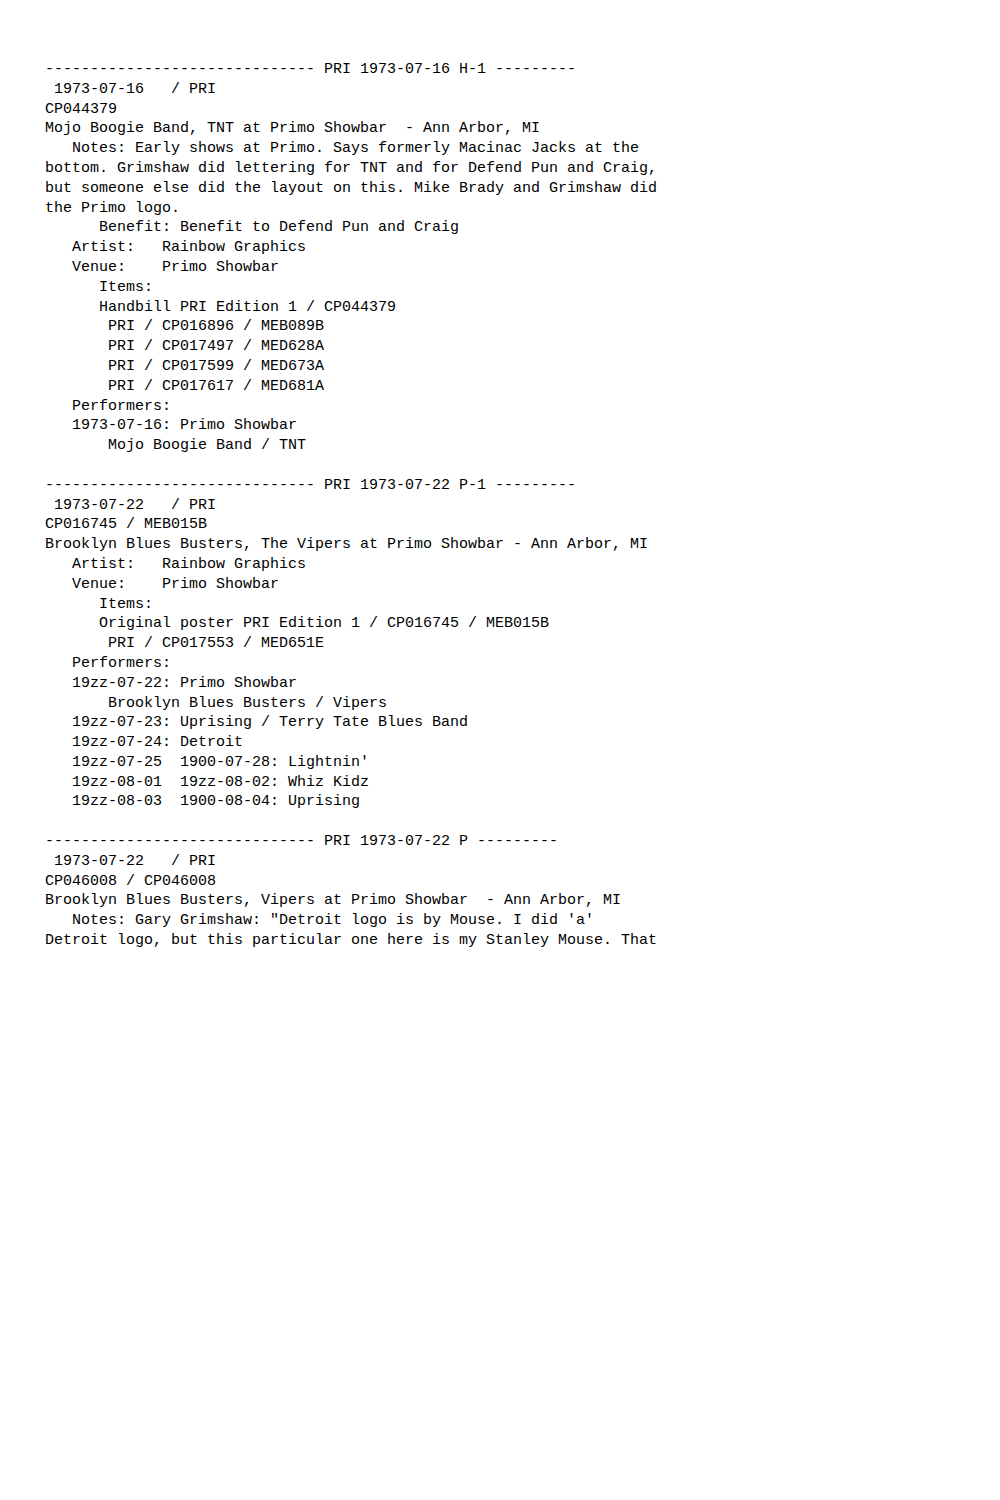------------------------------ PRI 1973-07-16 H-1 ---------
 1973-07-16   / PRI 
CP044379
Mojo Boogie Band, TNT at Primo Showbar  - Ann Arbor, MI
   Notes: Early shows at Primo. Says formerly Macinac Jacks at the 
bottom. Grimshaw did lettering for TNT and for Defend Pun and Craig, 
but someone else did the layout on this. Mike Brady and Grimshaw did 
the Primo logo.
      Benefit: Benefit to Defend Pun and Craig
   Artist:   Rainbow Graphics
   Venue:    Primo Showbar
      Items:
      Handbill PRI Edition 1 / CP044379
       PRI / CP016896 / MEB089B
       PRI / CP017497 / MED628A
       PRI / CP017599 / MED673A
       PRI / CP017617 / MED681A
   Performers:
   1973-07-16: Primo Showbar
       Mojo Boogie Band / TNT

------------------------------ PRI 1973-07-22 P-1 ---------
 1973-07-22   / PRI 
CP016745 / MEB015B
Brooklyn Blues Busters, The Vipers at Primo Showbar - Ann Arbor, MI
   Artist:   Rainbow Graphics
   Venue:    Primo Showbar
      Items:
      Original poster PRI Edition 1 / CP016745 / MEB015B
       PRI / CP017553 / MED651E
   Performers:
   19zz-07-22: Primo Showbar
       Brooklyn Blues Busters / Vipers
   19zz-07-23: Uprising / Terry Tate Blues Band
   19zz-07-24: Detroit
   19zz-07-25  1900-07-28: Lightnin'
   19zz-08-01  19zz-08-02: Whiz Kidz
   19zz-08-03  1900-08-04: Uprising

------------------------------ PRI 1973-07-22 P ---------
 1973-07-22   / PRI 
CP046008 / CP046008
Brooklyn Blues Busters, Vipers at Primo Showbar  - Ann Arbor, MI
   Notes: Gary Grimshaw: "Detroit logo is by Mouse. I did 'a' 
Detroit logo, but this particular one here is my Stanley Mouse. That